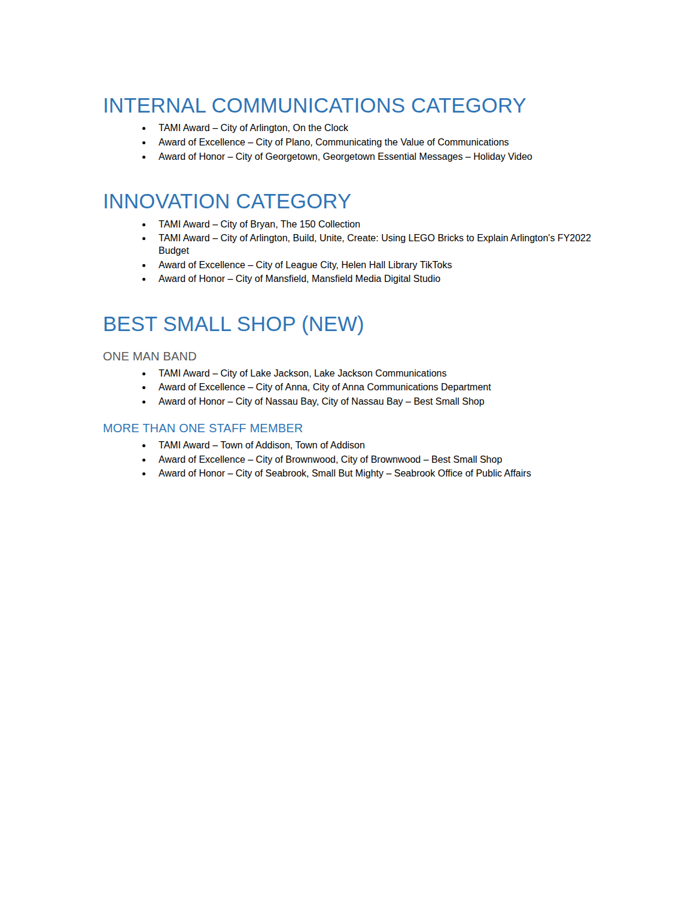INTERNAL COMMUNICATIONS CATEGORY
TAMI Award – City of Arlington, On the Clock
Award of Excellence – City of Plano, Communicating the Value of Communications
Award of Honor – City of Georgetown, Georgetown Essential Messages – Holiday Video
INNOVATION CATEGORY
TAMI Award – City of Bryan, The 150 Collection
TAMI Award – City of Arlington, Build, Unite, Create: Using LEGO Bricks to Explain Arlington's FY2022 Budget
Award of Excellence – City of League City, Helen Hall Library TikToks
Award of Honor – City of Mansfield, Mansfield Media Digital Studio
BEST SMALL SHOP (NEW)
ONE MAN BAND
TAMI Award – City of Lake Jackson, Lake Jackson Communications
Award of Excellence – City of Anna, City of Anna Communications Department
Award of Honor – City of Nassau Bay, City of Nassau Bay – Best Small Shop
MORE THAN ONE STAFF MEMBER
TAMI Award – Town of Addison, Town of Addison
Award of Excellence – City of Brownwood, City of Brownwood – Best Small Shop
Award of Honor – City of Seabrook, Small But Mighty – Seabrook Office of Public Affairs